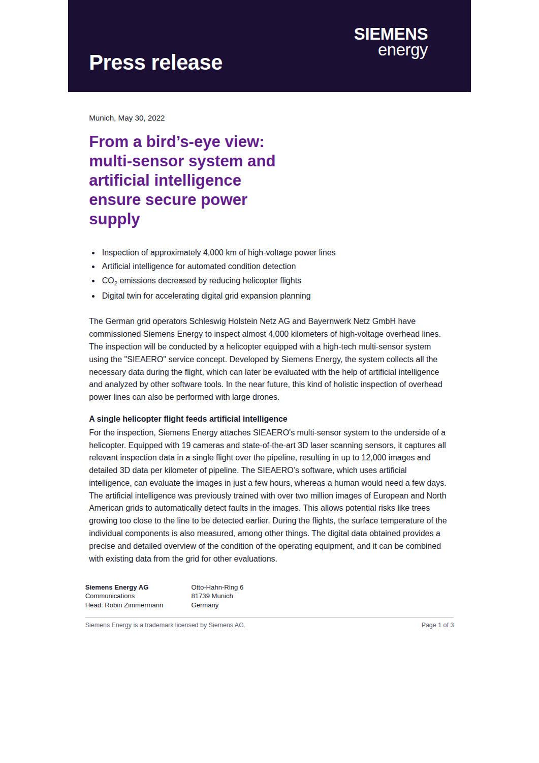SIEMENS energy
Press release
Munich, May 30, 2022
From a bird’s-eye view: multi-sensor system and artificial intelligence ensure secure power supply
Inspection of approximately 4,000 km of high-voltage power lines
Artificial intelligence for automated condition detection
CO2 emissions decreased by reducing helicopter flights
Digital twin for accelerating digital grid expansion planning
The German grid operators Schleswig Holstein Netz AG and Bayernwerk Netz GmbH have commissioned Siemens Energy to inspect almost 4,000 kilometers of high-voltage overhead lines. The inspection will be conducted by a helicopter equipped with a high-tech multi-sensor system using the "SIEAERO" service concept. Developed by Siemens Energy, the system collects all the necessary data during the flight, which can later be evaluated with the help of artificial intelligence and analyzed by other software tools. In the near future, this kind of holistic inspection of overhead power lines can also be performed with large drones.
A single helicopter flight feeds artificial intelligence
For the inspection, Siemens Energy attaches SIEAERO's multi-sensor system to the underside of a helicopter. Equipped with 19 cameras and state-of-the-art 3D laser scanning sensors, it captures all relevant inspection data in a single flight over the pipeline, resulting in up to 12,000 images and detailed 3D data per kilometer of pipeline. The SIEAERO’s software, which uses artificial intelligence, can evaluate the images in just a few hours, whereas a human would need a few days. The artificial intelligence was previously trained with over two million images of European and North American grids to automatically detect faults in the images. This allows potential risks like trees growing too close to the line to be detected earlier. During the flights, the surface temperature of the individual components is also measured, among other things. The digital data obtained provides a precise and detailed overview of the condition of the operating equipment, and it can be combined with existing data from the grid for other evaluations.
Siemens Energy AG
Communications
Head: Robin Zimmermann
Otto-Hahn-Ring 6
81739 Munich
Germany
Siemens Energy is a trademark licensed by Siemens AG. Page 1 of 3